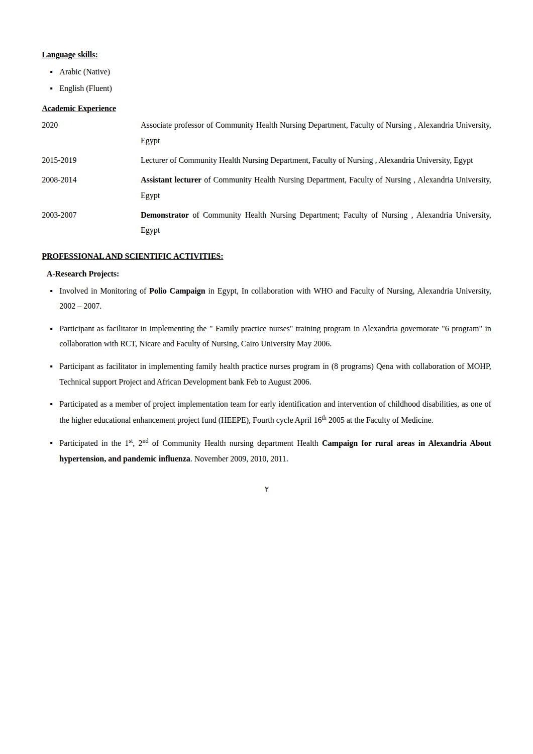Language skills:
Arabic (Native)
English (Fluent)
Academic Experience
| 2020 | Associate professor of Community Health Nursing Department, Faculty of Nursing , Alexandria University, Egypt |
| 2015-2019 | Lecturer of Community Health Nursing Department, Faculty of Nursing , Alexandria University, Egypt |
| 2008-2014 | Assistant lecturer of Community Health Nursing Department, Faculty of Nursing , Alexandria University, Egypt |
| 2003-2007 | Demonstrator of Community Health Nursing Department; Faculty of Nursing , Alexandria University, Egypt |
PROFESSIONAL AND SCIENTIFIC ACTIVITIES:
A-Research Projects:
Involved in Monitoring of Polio Campaign in Egypt, In collaboration with WHO and Faculty of Nursing, Alexandria University, 2002 – 2007.
Participant as facilitator in implementing the " Family practice nurses" training program in Alexandria governorate "6 program" in collaboration with RCT, Nicare and Faculty of Nursing, Cairo University May 2006.
Participant as facilitator in implementing family health practice nurses program in (8 programs) Qena with collaboration of MOHP, Technical support Project and African Development bank Feb to August 2006.
Participated as a member of project implementation team for early identification and intervention of childhood disabilities, as one of the higher educational enhancement project fund (HEEPE), Fourth cycle April 16th 2005 at the Faculty of Medicine.
Participated in the 1st, 2nd of Community Health nursing department Health Campaign for rural areas in Alexandria About hypertension, and pandemic influenza. November 2009, 2010, 2011.
٢